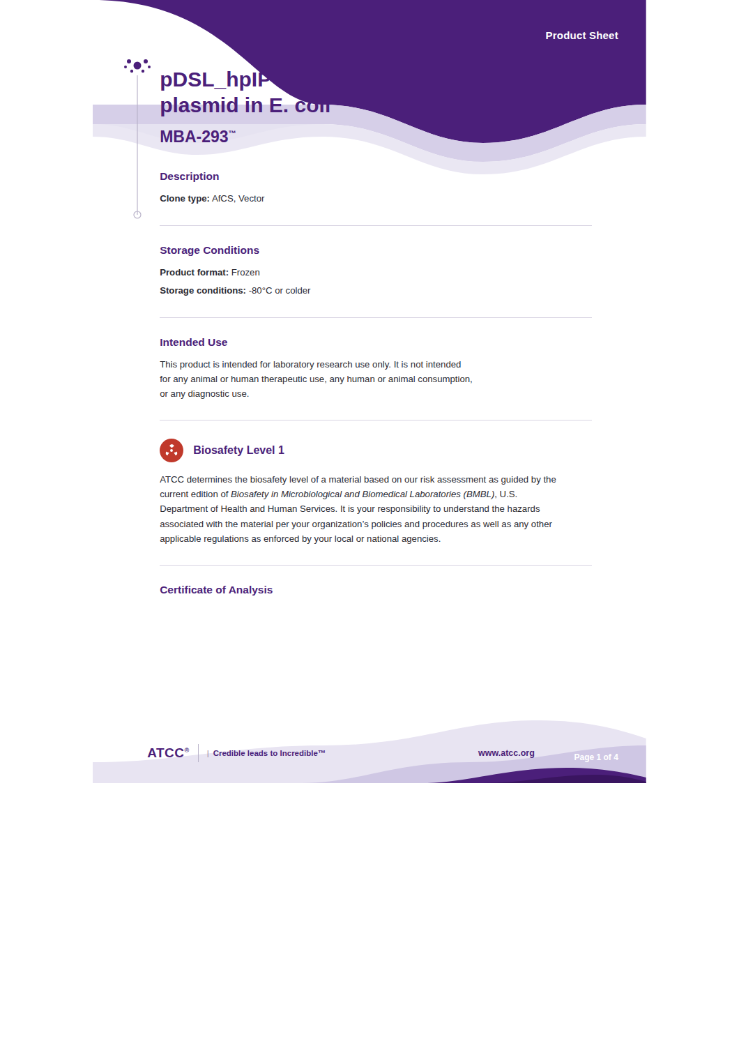Product Sheet
pDSL_hpIP plasmid in E. coli
MBA-293™
Description
Clone type: AfCS, Vector
Storage Conditions
Product format: Frozen
Storage conditions: -80°C or colder
Intended Use
This product is intended for laboratory research use only. It is not intended
for any animal or human therapeutic use, any human or animal consumption,
or any diagnostic use.
Biosafety Level 1
ATCC determines the biosafety level of a material based on our risk assessment as guided by the current edition of Biosafety in Microbiological and Biomedical Laboratories (BMBL), U.S. Department of Health and Human Services. It is your responsibility to understand the hazards associated with the material per your organization’s policies and procedures as well as any other applicable regulations as enforced by your local or national agencies.
Certificate of Analysis
ATCC® | Credible leads to Incredible™
www.atcc.org
Page 1 of 4